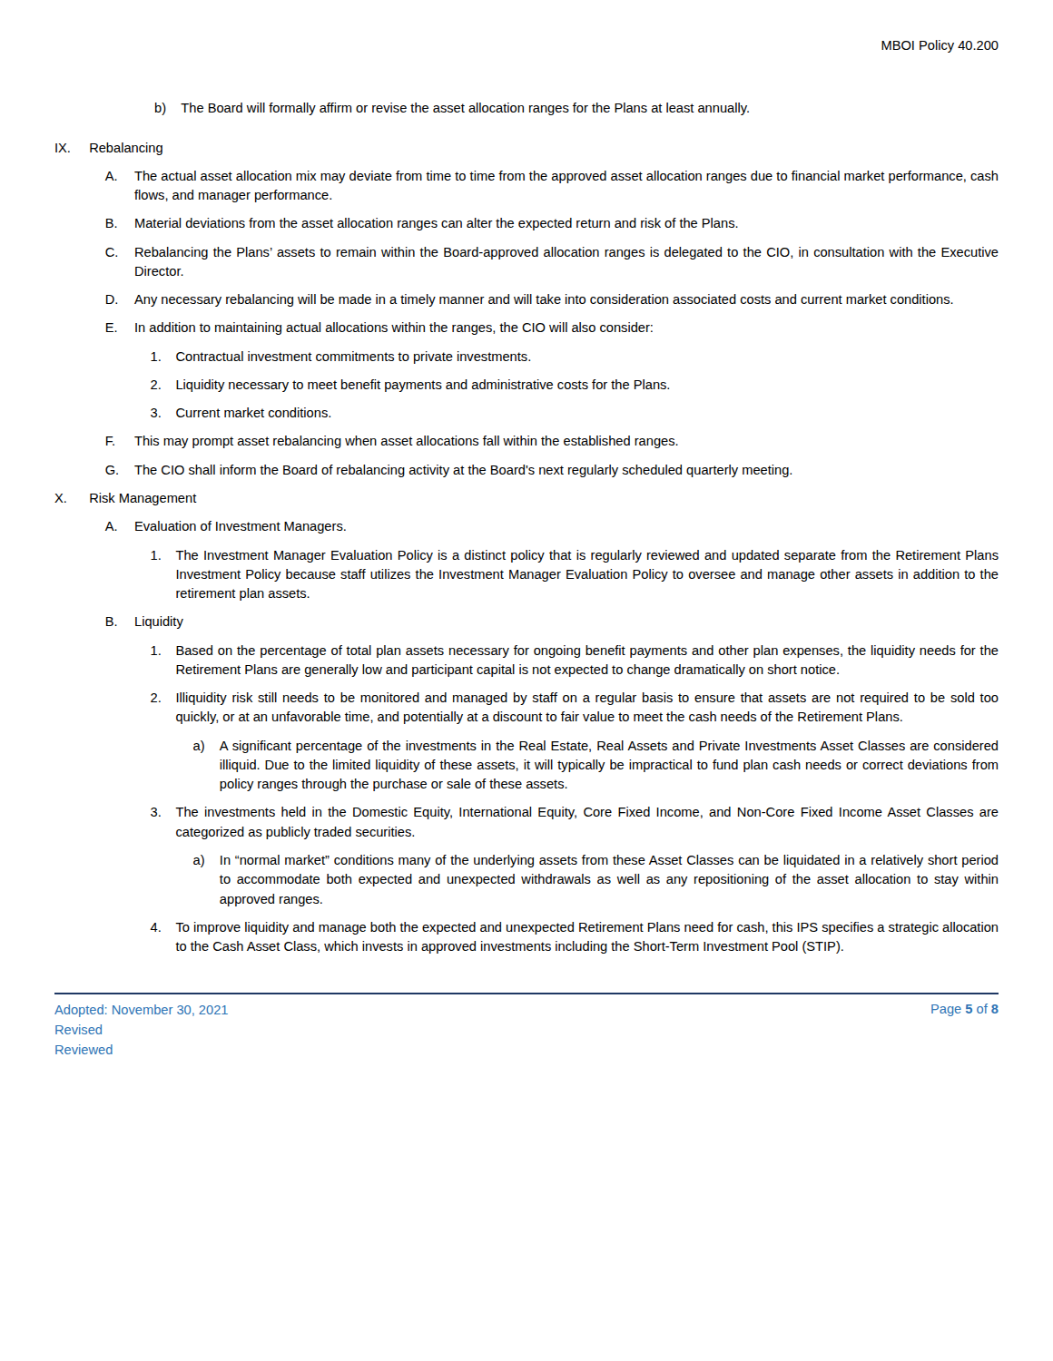MBOI Policy 40.200
b) The Board will formally affirm or revise the asset allocation ranges for the Plans at least annually.
IX. Rebalancing
A. The actual asset allocation mix may deviate from time to time from the approved asset allocation ranges due to financial market performance, cash flows, and manager performance.
B. Material deviations from the asset allocation ranges can alter the expected return and risk of the Plans.
C. Rebalancing the Plans’ assets to remain within the Board-approved allocation ranges is delegated to the CIO, in consultation with the Executive Director.
D. Any necessary rebalancing will be made in a timely manner and will take into consideration associated costs and current market conditions.
E. In addition to maintaining actual allocations within the ranges, the CIO will also consider:
1. Contractual investment commitments to private investments.
2. Liquidity necessary to meet benefit payments and administrative costs for the Plans.
3. Current market conditions.
F. This may prompt asset rebalancing when asset allocations fall within the established ranges.
G. The CIO shall inform the Board of rebalancing activity at the Board's next regularly scheduled quarterly meeting.
X. Risk Management
A. Evaluation of Investment Managers.
1. The Investment Manager Evaluation Policy is a distinct policy that is regularly reviewed and updated separate from the Retirement Plans Investment Policy because staff utilizes the Investment Manager Evaluation Policy to oversee and manage other assets in addition to the retirement plan assets.
B. Liquidity
1. Based on the percentage of total plan assets necessary for ongoing benefit payments and other plan expenses, the liquidity needs for the Retirement Plans are generally low and participant capital is not expected to change dramatically on short notice.
2. Illiquidity risk still needs to be monitored and managed by staff on a regular basis to ensure that assets are not required to be sold too quickly, or at an unfavorable time, and potentially at a discount to fair value to meet the cash needs of the Retirement Plans.
a) A significant percentage of the investments in the Real Estate, Real Assets and Private Investments Asset Classes are considered illiquid. Due to the limited liquidity of these assets, it will typically be impractical to fund plan cash needs or correct deviations from policy ranges through the purchase or sale of these assets.
3. The investments held in the Domestic Equity, International Equity, Core Fixed Income, and Non-Core Fixed Income Asset Classes are categorized as publicly traded securities.
a) In “normal market” conditions many of the underlying assets from these Asset Classes can be liquidated in a relatively short period to accommodate both expected and unexpected withdrawals as well as any repositioning of the asset allocation to stay within approved ranges.
4. To improve liquidity and manage both the expected and unexpected Retirement Plans need for cash, this IPS specifies a strategic allocation to the Cash Asset Class, which invests in approved investments including the Short-Term Investment Pool (STIP).
Adopted: November 30, 2021
Revised
Reviewed
Page 5 of 8